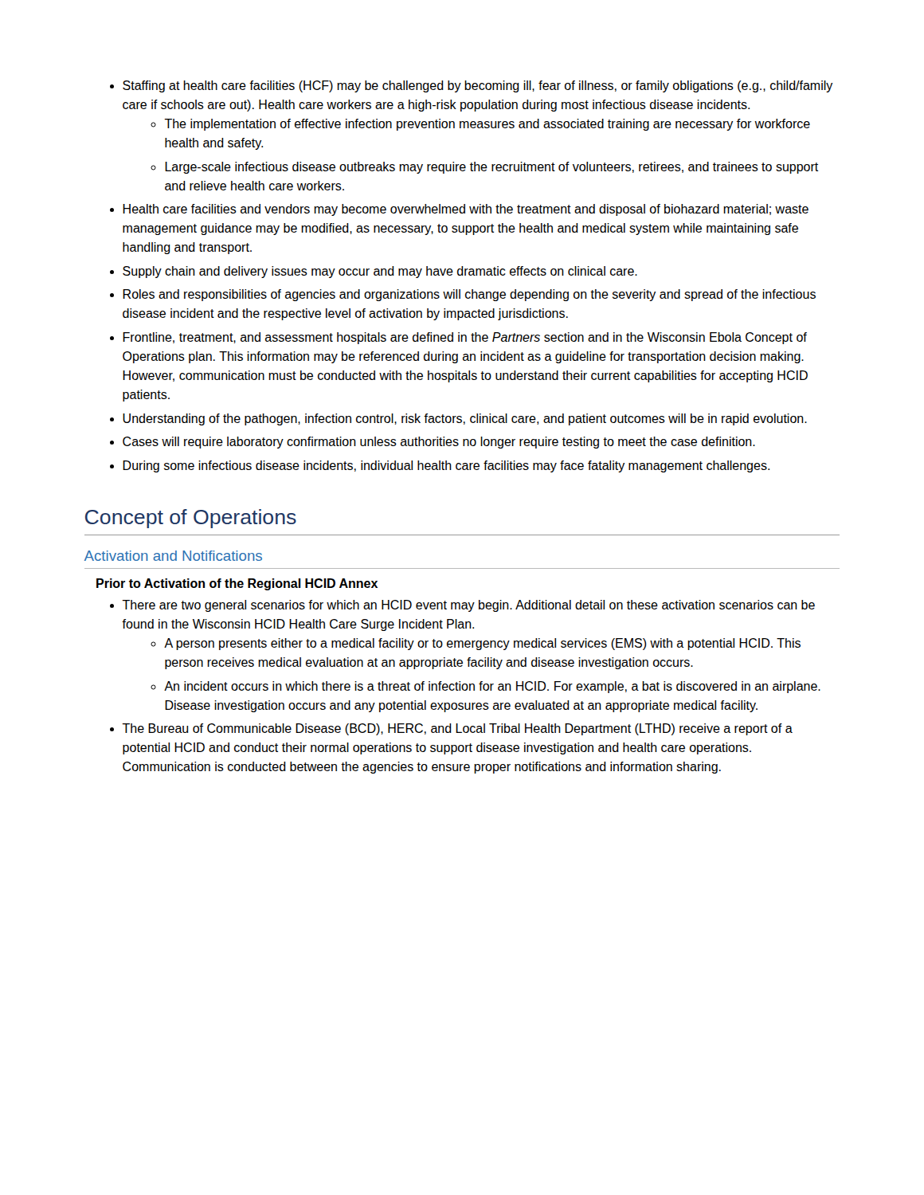Staffing at health care facilities (HCF) may be challenged by becoming ill, fear of illness, or family obligations (e.g., child/family care if schools are out). Health care workers are a high-risk population during most infectious disease incidents.
The implementation of effective infection prevention measures and associated training are necessary for workforce health and safety.
Large-scale infectious disease outbreaks may require the recruitment of volunteers, retirees, and trainees to support and relieve health care workers.
Health care facilities and vendors may become overwhelmed with the treatment and disposal of biohazard material; waste management guidance may be modified, as necessary, to support the health and medical system while maintaining safe handling and transport.
Supply chain and delivery issues may occur and may have dramatic effects on clinical care.
Roles and responsibilities of agencies and organizations will change depending on the severity and spread of the infectious disease incident and the respective level of activation by impacted jurisdictions.
Frontline, treatment, and assessment hospitals are defined in the Partners section and in the Wisconsin Ebola Concept of Operations plan. This information may be referenced during an incident as a guideline for transportation decision making. However, communication must be conducted with the hospitals to understand their current capabilities for accepting HCID patients.
Understanding of the pathogen, infection control, risk factors, clinical care, and patient outcomes will be in rapid evolution.
Cases will require laboratory confirmation unless authorities no longer require testing to meet the case definition.
During some infectious disease incidents, individual health care facilities may face fatality management challenges.
Concept of Operations
Activation and Notifications
Prior to Activation of the Regional HCID Annex
There are two general scenarios for which an HCID event may begin. Additional detail on these activation scenarios can be found in the Wisconsin HCID Health Care Surge Incident Plan.
A person presents either to a medical facility or to emergency medical services (EMS) with a potential HCID. This person receives medical evaluation at an appropriate facility and disease investigation occurs.
An incident occurs in which there is a threat of infection for an HCID. For example, a bat is discovered in an airplane. Disease investigation occurs and any potential exposures are evaluated at an appropriate medical facility.
The Bureau of Communicable Disease (BCD), HERC, and Local Tribal Health Department (LTHD) receive a report of a potential HCID and conduct their normal operations to support disease investigation and health care operations. Communication is conducted between the agencies to ensure proper notifications and information sharing.